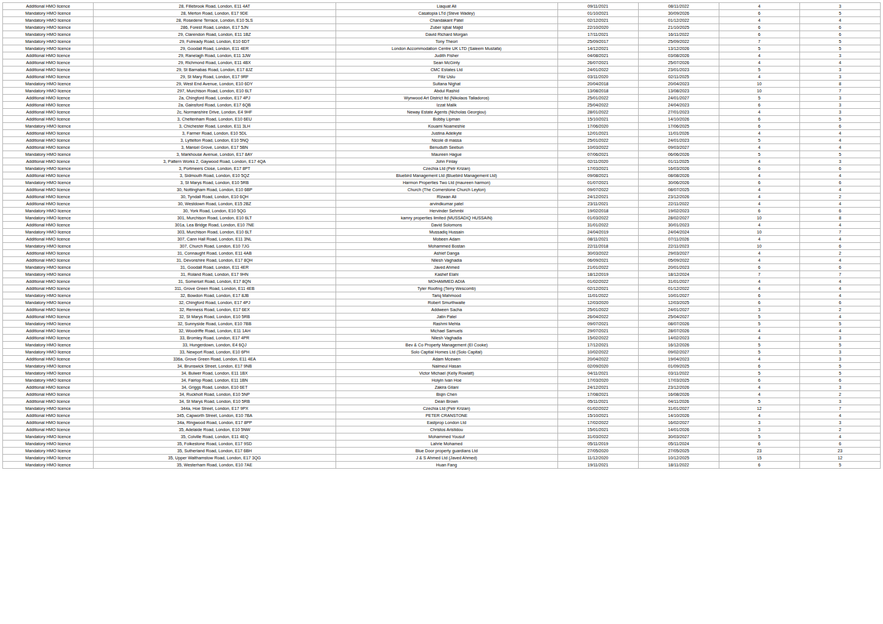| Additional HMO licence | 28, Fillebrook Road, London, E11 4AT | Liaquat Ali | 09/11/2021 | 08/11/2022 | 4 | 3 |
| Mandatory HMO licence | 28, Merton Road, London, E17 9DE | Casatopia LTd (Steve Wadey) | 01/10/2021 | 30/09/2026 | 6 | 5 |
| Mandatory HMO licence | 28, Rosedene Terrace, London, E10 5LS | Chandakant Patel | 02/12/2021 | 01/12/2022 | 4 | 4 |
| Mandatory HMO licence | 286, Forest Road, London, E17 5JN | Zuber Iqbal Majid | 22/10/2020 | 21/10/2025 | 6 | 6 |
| Mandatory HMO licence | 29, Clarendon Road, London, E11 1BZ | David Richard Morgan | 17/11/2021 | 16/11/2022 | 6 | 6 |
| Mandatory HMO licence | 29, Fulready Road, London, E10 6DT | Tony Theori | 25/09/2017 | 25/09/2022 | 7 | 5 |
| Mandatory HMO licence | 29, Goodall Road, London, E11 4ER | London Accommodation Centre UK LTD (Saleem Mustafa) | 14/12/2021 | 13/12/2026 | 5 | 5 |
| Additional HMO licence | 29, Ranelagh Road, London, E11 3JW | Judith Fisher | 04/08/2021 | 03/08/2026 | 4 | 3 |
| Additional HMO licence | 29, Richmond Road, London, E11 4BX | Sean McGinty | 26/07/2021 | 25/07/2026 | 4 | 4 |
| Additional HMO licence | 29, St Barnabas Road, London, E17 8JZ | CMC Estates Ltd | 24/01/2022 | 23/01/2023 | 5 | 3 |
| Additional HMO licence | 29, St Mary Road, London, E17 9RF | Filiz Uslu | 03/11/2020 | 02/11/2025 | 4 | 3 |
| Mandatory HMO licence | 29, West End Avenue, London, E10 6DY | Sultana Nighat | 20/04/2018 | 20/04/2023 | 10 | 8 |
| Mandatory HMO licence | 297, Murchison Road, London, E10 6LT | Abdul Rashid | 13/08/2018 | 13/08/2023 | 10 | 7 |
| Additional HMO licence | 2a, Chingford Road, London, E17 4PJ | Wynwood Art District ltd (Nikolaos Taliadoros) | 25/01/2022 | 24/01/2027 | 5 | 3 |
| Additional HMO licence | 2a, Gainsford Road, London, E17 6QB | Izzat Malik | 25/04/2022 | 24/04/2023 | 6 | 3 |
| Additional HMO licence | 2c, Normanshire Drive, London, E4 9HF | Neway Estate Agents (Nicholas Georgiou) | 28/01/2022 | 27/01/2023 | 4 | 3 |
| Additional HMO licence | 3, Cheltenham Road, London, E10 6EU | Bobby Lipman | 15/10/2021 | 14/10/2026 | 6 | 5 |
| Mandatory HMO licence | 3, Chichester Road, London, E11 3LH | Kouami Noameshie | 17/06/2020 | 17/06/2025 | 6 | 6 |
| Additional HMO licence | 3, Farmer Road, London, E10 5DL | Justina Adeikyte | 12/01/2021 | 11/01/2026 | 4 | 4 |
| Additional HMO licence | 3, Lyttelton Road, London, E10 5NQ | Nicole di massa | 25/01/2022 | 24/01/2023 | 5 | 4 |
| Additional HMO licence | 3, Mansel Grove, London, E17 5BN | Benuduth Seebun | 10/03/2022 | 09/03/2027 | 4 | 4 |
| Mandatory HMO licence | 3, Markhouse Avenue, London, E17 8AY | Maureen Hague | 07/06/2021 | 06/06/2026 | 5 | 5 |
| Additional HMO licence | 3, Pattern Works 2, Gaywood Road, London, E17 4QA | John Finlay | 02/11/2020 | 01/11/2025 | 4 | 3 |
| Mandatory HMO licence | 3, Portmeers Close, London, E17 8PT | Czechia Ltd (Petr Krizan) | 17/03/2021 | 16/03/2026 | 6 | 6 |
| Additional HMO licence | 3, Sidmouth Road, London, E10 5QZ | Bluebird Management Ltd (Bluebird Management Ltd) | 09/08/2021 | 08/08/2026 | 4 | 4 |
| Mandatory HMO licence | 3, St Marys Road, London, E10 5RB | Harmon Properties Two Ltd (maureen harmon) | 01/07/2021 | 30/06/2026 | 6 | 6 |
| Additional HMO licence | 30, Nottingham Road, London, E10 6BP | Church (The Cornerstone Church Leyton) | 09/07/2022 | 08/07/2025 | 4 | 4 |
| Additional HMO licence | 30, Tyndall Road, London, E10 6QH | Rizwan Ali | 24/12/2021 | 23/12/2026 | 4 | 2 |
| Additional HMO licence | 30, Westdown Road, London, E15 2BZ | arvindkumar patel | 23/11/2021 | 22/11/2022 | 4 | 4 |
| Mandatory HMO licence | 30, York Road, London, E10 5QG | Hervinder Sehmbi | 19/02/2018 | 19/02/2023 | 6 | 6 |
| Mandatory HMO licence | 301, Murchison Road, London, E10 6LT | kamry properties limited (MUSSADIQ HUSSAIN) | 01/03/2022 | 28/02/2027 | 10 | 8 |
| Additional HMO licence | 301a, Lea Bridge Road, London, E10 7NE | David Solomons | 31/01/2022 | 30/01/2023 | 4 | 4 |
| Mandatory HMO licence | 303, Murchison Road, London, E10 6LT | Mussadiq Hussain | 24/04/2019 | 24/04/2024 | 10 | 7 |
| Additional HMO licence | 307, Cann Hall Road, London, E11 3NL | Mobeen Adam | 08/11/2021 | 07/11/2026 | 4 | 4 |
| Mandatory HMO licence | 307, Church Road, London, E10 7JG | Mohammed Bostan | 22/11/2018 | 22/11/2023 | 10 | 6 |
| Additional HMO licence | 31, Connaught Road, London, E11 4AB | Ashief Danga | 30/03/2022 | 29/03/2027 | 4 | 2 |
| Additional HMO licence | 31, Devonshire Road, London, E17 8QH | Nilesh Vaghadia | 06/09/2021 | 05/09/2022 | 4 | 4 |
| Mandatory HMO licence | 31, Goodall Road, London, E11 4ER | Javed Ahmed | 21/01/2022 | 20/01/2023 | 6 | 6 |
| Mandatory HMO licence | 31, Roland Road, London, E17 9HN | Kashef Elahi | 18/12/2019 | 18/12/2024 | 7 | 7 |
| Additional HMO licence | 31, Somerset Road, London, E17 8QN | MOHAMMED ADIA | 01/02/2022 | 31/01/2027 | 4 | 4 |
| Additional HMO licence | 311, Grove Green Road, London, E11 4EB | Tyler Roofing (Terry Wescomb) | 02/12/2021 | 01/12/2022 | 4 | 4 |
| Mandatory HMO licence | 32, Bowdon Road, London, E17 8JB | Tariq Mahmood | 11/01/2022 | 10/01/2027 | 6 | 4 |
| Mandatory HMO licence | 32, Chingford Road, London, E17 4PJ | Robert Smurthwaite | 12/03/2020 | 12/03/2025 | 6 | 6 |
| Additional HMO licence | 32, Renness Road, London, E17 6EX | Addween Sacha | 25/01/2022 | 24/01/2027 | 3 | 2 |
| Additional HMO licence | 32, St Marys Road, London, E10 5RB | Jatin Patel | 26/04/2022 | 25/04/2027 | 5 | 4 |
| Mandatory HMO licence | 32, Sunnyside Road, London, E10 7BB | Rashmi Mehta | 09/07/2021 | 08/07/2026 | 5 | 5 |
| Additional HMO licence | 32, Woodriffe Road, London, E11 1AH | Michael Samuels | 29/07/2021 | 28/07/2026 | 4 | 4 |
| Additional HMO licence | 33, Bromley Road, London, E17 4PR | Nilesh Vaghadia | 15/02/2022 | 14/02/2023 | 4 | 3 |
| Mandatory HMO licence | 33, Hungerdown, London, E4 6QJ | Bev & Co Property Management (El Cooke) | 17/12/2021 | 16/12/2026 | 5 | 5 |
| Mandatory HMO licence | 33, Newport Road, London, E10 6PH | Solo Captial Homes Ltd (Solo Capital) | 10/02/2022 | 09/02/2027 | 5 | 3 |
| Additional HMO licence | 336a, Grove Green Road, London, E11 4EA | Adam Mcewen | 20/04/2022 | 19/04/2023 | 4 | 3 |
| Mandatory HMO licence | 34, Brunswick Street, London, E17 9NB | Naimeul Hasan | 02/09/2020 | 01/09/2025 | 6 | 5 |
| Mandatory HMO licence | 34, Bulwer Road, London, E11 1BX | Victor Michael (Kelly Rowlatt) | 04/11/2021 | 03/11/2022 | 5 | 5 |
| Mandatory HMO licence | 34, Fairlop Road, London, E11 1BN | Hoiyin Ivan Hoe | 17/03/2020 | 17/03/2025 | 6 | 6 |
| Additional HMO licence | 34, Griggs Road, London, E10 6ET | Zakira Gilani | 24/12/2021 | 23/12/2026 | 4 | 3 |
| Additional HMO licence | 34, Ruckholt Road, London, E10 5NP | Biqin Chen | 17/08/2021 | 16/08/2026 | 4 | 2 |
| Additional HMO licence | 34, St Marys Road, London, E10 5RB | Dean Brown | 05/11/2021 | 04/11/2026 | 5 | 3 |
| Mandatory HMO licence | 344a, Hoe Street, London, E17 9PX | Czechia Ltd (Petr Krizan) | 01/02/2022 | 31/01/2027 | 12 | 7 |
| Additional HMO licence | 345, Capworth Street, London, E10 7BA | PETER CRANSTONE | 15/10/2021 | 14/10/2026 | 4 | 4 |
| Additional HMO licence | 34a, Ringwood Road, London, E17 8PP | Eastprop London Ltd | 17/02/2022 | 16/02/2027 | 3 | 3 |
| Additional HMO licence | 35, Adelaide Road, London, E10 5NW | Christos Aristidou | 15/01/2021 | 14/01/2026 | 3 | 2 |
| Mandatory HMO licence | 35, Colville Road, London, E11 4EQ | Mohammed Yousuf | 31/03/2022 | 30/03/2027 | 5 | 4 |
| Mandatory HMO licence | 35, Folkestone Road, London, E17 9SD | Lahrie Mohamed | 05/11/2019 | 05/11/2024 | 6 | 6 |
| Mandatory HMO licence | 35, Sutherland Road, London, E17 6BH | Blue Door property guardians Ltd | 27/05/2020 | 27/05/2025 | 23 | 23 |
| Mandatory HMO licence | 35, Upper Walthamstow Road, London, E17 3QG | J & S Ahmed Ltd (Javed Ahmed) | 11/12/2020 | 10/12/2025 | 15 | 12 |
| Mandatory HMO licence | 35, Westerham Road, London, E10 7AE | Huan Fang | 19/11/2021 | 18/11/2022 | 6 | 5 |